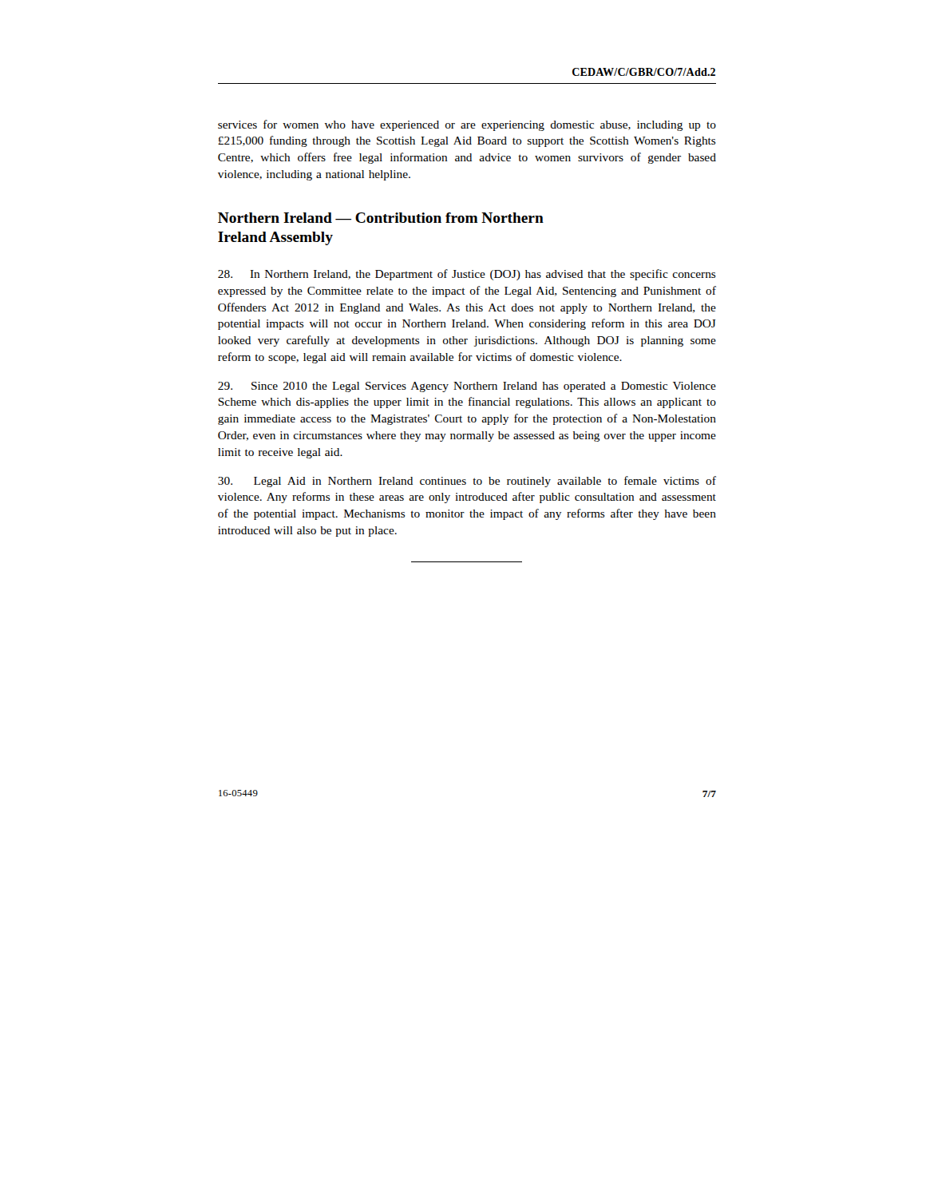CEDAW/C/GBR/CO/7/Add.2
services for women who have experienced or are experiencing domestic abuse, including up to £215,000 funding through the Scottish Legal Aid Board to support the Scottish Women's Rights Centre, which offers free legal information and advice to women survivors of gender based violence, including a national helpline.
Northern Ireland — Contribution from Northern
Ireland Assembly
28. In Northern Ireland, the Department of Justice (DOJ) has advised that the specific concerns expressed by the Committee relate to the impact of the Legal Aid, Sentencing and Punishment of Offenders Act 2012 in England and Wales. As this Act does not apply to Northern Ireland, the potential impacts will not occur in Northern Ireland. When considering reform in this area DOJ looked very carefully at developments in other jurisdictions. Although DOJ is planning some reform to scope, legal aid will remain available for victims of domestic violence.
29. Since 2010 the Legal Services Agency Northern Ireland has operated a Domestic Violence Scheme which dis-applies the upper limit in the financial regulations. This allows an applicant to gain immediate access to the Magistrates' Court to apply for the protection of a Non-Molestation Order, even in circumstances where they may normally be assessed as being over the upper income limit to receive legal aid.
30. Legal Aid in Northern Ireland continues to be routinely available to female victims of violence. Any reforms in these areas are only introduced after public consultation and assessment of the potential impact. Mechanisms to monitor the impact of any reforms after they have been introduced will also be put in place.
16-05449 7/7